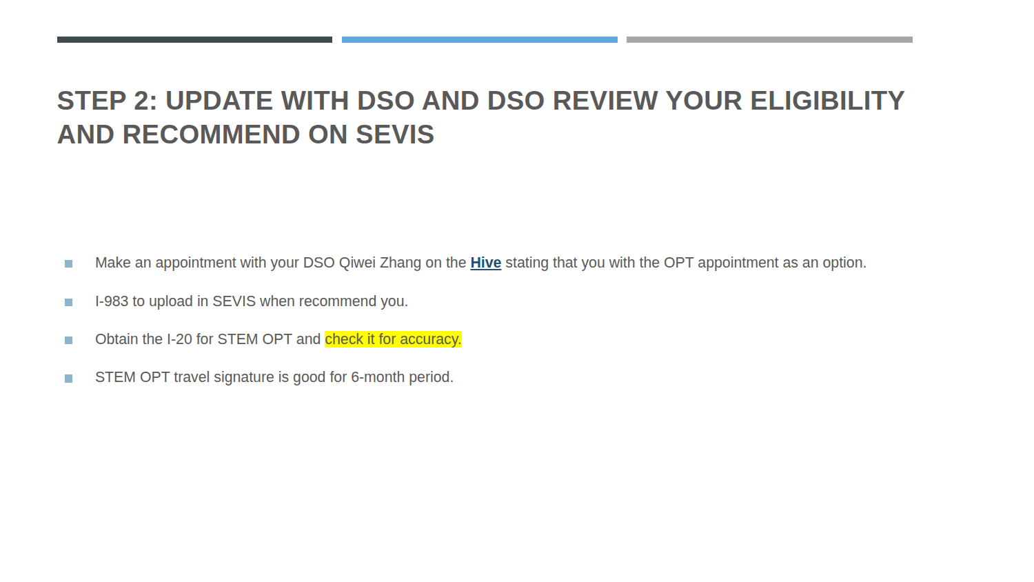Step 2: Update with DSO and DSO Review Your Eligibility and Recommend on SEVIS
Make an appointment with your DSO Qiwei Zhang on the Hive stating that you with the OPT appointment as an option.
I-983 to upload in SEVIS when recommend you.
Obtain the I-20 for STEM OPT and check it for accuracy.
STEM OPT travel signature is good for 6-month period.